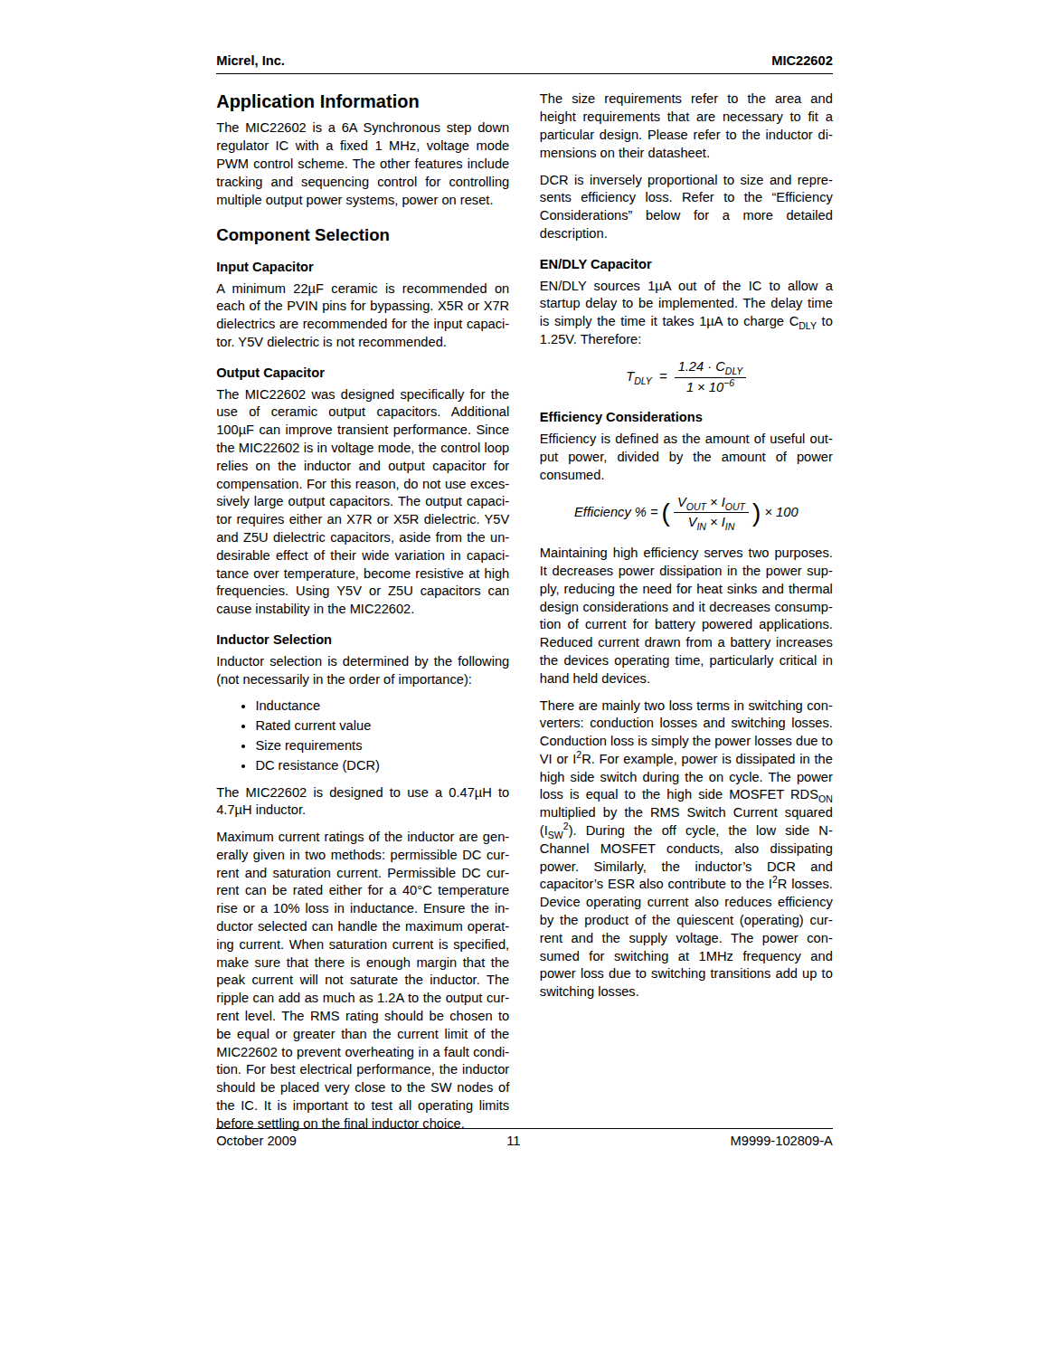Micrel, Inc. MIC22602
Application Information
The MIC22602 is a 6A Synchronous step down regulator IC with a fixed 1 MHz, voltage mode PWM control scheme. The other features include tracking and sequencing control for controlling multiple output power systems, power on reset.
Component Selection
Input Capacitor
A minimum 22µF ceramic is recommended on each of the PVIN pins for bypassing. X5R or X7R dielectrics are recommended for the input capacitor. Y5V dielectric is not recommended.
Output Capacitor
The MIC22602 was designed specifically for the use of ceramic output capacitors. Additional 100µF can improve transient performance. Since the MIC22602 is in voltage mode, the control loop relies on the inductor and output capacitor for compensation. For this reason, do not use excessively large output capacitors. The output capacitor requires either an X7R or X5R dielectric. Y5V and Z5U dielectric capacitors, aside from the undesirable effect of their wide variation in capacitance over temperature, become resistive at high frequencies. Using Y5V or Z5U capacitors can cause instability in the MIC22602.
Inductor Selection
Inductor selection is determined by the following (not necessarily in the order of importance):
Inductance
Rated current value
Size requirements
DC resistance (DCR)
The MIC22602 is designed to use a 0.47µH to 4.7µH inductor.
Maximum current ratings of the inductor are generally given in two methods: permissible DC current and saturation current. Permissible DC current can be rated either for a 40°C temperature rise or a 10% loss in inductance. Ensure the inductor selected can handle the maximum operating current. When saturation current is specified, make sure that there is enough margin that the peak current will not saturate the inductor. The ripple can add as much as 1.2A to the output current level. The RMS rating should be chosen to be equal or greater than the current limit of the MIC22602 to prevent overheating in a fault condition. For best electrical performance, the inductor should be placed very close to the SW nodes of the IC. It is important to test all operating limits before settling on the final inductor choice.
The size requirements refer to the area and height requirements that are necessary to fit a particular design. Please refer to the inductor dimensions on their datasheet.
DCR is inversely proportional to size and represents efficiency loss. Refer to the “Efficiency Considerations” below for a more detailed description.
EN/DLY Capacitor
EN/DLY sources 1µA out of the IC to allow a startup delay to be implemented. The delay time is simply the time it takes 1µA to charge CDLY to 1.25V. Therefore:
TDLY = 1.24 · CDLY 1 × 10−6
Efficiency Considerations
Efficiency is defined as the amount of useful output power, divided by the amount of power consumed.
Efficiency % = ( VOUT × IOUT VIN × IIN ) × 100
Maintaining high efficiency serves two purposes. It decreases power dissipation in the power supply, reducing the need for heat sinks and thermal design considerations and it decreases consumption of current for battery powered applications. Reduced current drawn from a battery increases the devices operating time, particularly critical in hand held devices.
There are mainly two loss terms in switching converters: conduction losses and switching losses. Conduction loss is simply the power losses due to VI or I2R. For example, power is dissipated in the high side switch during the on cycle. The power loss is equal to the high side MOSFET RDSON multiplied by the RMS Switch Current squared (ISW2). During the off cycle, the low side N-Channel MOSFET conducts, also dissipating power. Similarly, the inductor’s DCR and capacitor’s ESR also contribute to the I2R losses. Device operating current also reduces efficiency by the product of the quiescent (operating) current and the supply voltage. The power consumed for switching at 1MHz frequency and power loss due to switching transitions add up to switching losses.
October 2009 11 M9999-102809-A